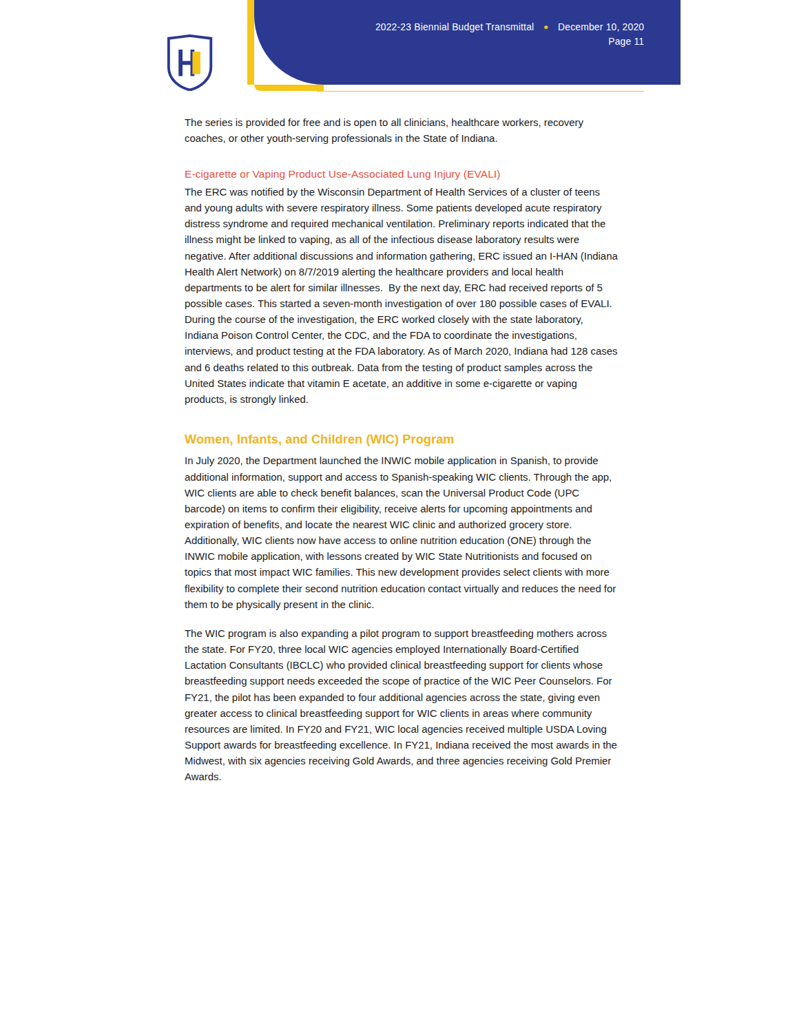2022-23 Biennial Budget Transmittal ● December 10, 2020
Page 11
The series is provided for free and is open to all clinicians, healthcare workers, recovery coaches, or other youth-serving professionals in the State of Indiana.
E-cigarette or Vaping Product Use-Associated Lung Injury (EVALI)
The ERC was notified by the Wisconsin Department of Health Services of a cluster of teens and young adults with severe respiratory illness. Some patients developed acute respiratory distress syndrome and required mechanical ventilation. Preliminary reports indicated that the illness might be linked to vaping, as all of the infectious disease laboratory results were negative. After additional discussions and information gathering, ERC issued an I-HAN (Indiana Health Alert Network) on 8/7/2019 alerting the healthcare providers and local health departments to be alert for similar illnesses. By the next day, ERC had received reports of 5 possible cases. This started a seven-month investigation of over 180 possible cases of EVALI. During the course of the investigation, the ERC worked closely with the state laboratory, Indiana Poison Control Center, the CDC, and the FDA to coordinate the investigations, interviews, and product testing at the FDA laboratory. As of March 2020, Indiana had 128 cases and 6 deaths related to this outbreak. Data from the testing of product samples across the United States indicate that vitamin E acetate, an additive in some e-cigarette or vaping products, is strongly linked.
Women, Infants, and Children (WIC) Program
In July 2020, the Department launched the INWIC mobile application in Spanish, to provide additional information, support and access to Spanish-speaking WIC clients. Through the app, WIC clients are able to check benefit balances, scan the Universal Product Code (UPC barcode) on items to confirm their eligibility, receive alerts for upcoming appointments and expiration of benefits, and locate the nearest WIC clinic and authorized grocery store. Additionally, WIC clients now have access to online nutrition education (ONE) through the INWIC mobile application, with lessons created by WIC State Nutritionists and focused on topics that most impact WIC families. This new development provides select clients with more flexibility to complete their second nutrition education contact virtually and reduces the need for them to be physically present in the clinic.
The WIC program is also expanding a pilot program to support breastfeeding mothers across the state. For FY20, three local WIC agencies employed Internationally Board-Certified Lactation Consultants (IBCLC) who provided clinical breastfeeding support for clients whose breastfeeding support needs exceeded the scope of practice of the WIC Peer Counselors. For FY21, the pilot has been expanded to four additional agencies across the state, giving even greater access to clinical breastfeeding support for WIC clients in areas where community resources are limited. In FY20 and FY21, WIC local agencies received multiple USDA Loving Support awards for breastfeeding excellence. In FY21, Indiana received the most awards in the Midwest, with six agencies receiving Gold Awards, and three agencies receiving Gold Premier Awards.